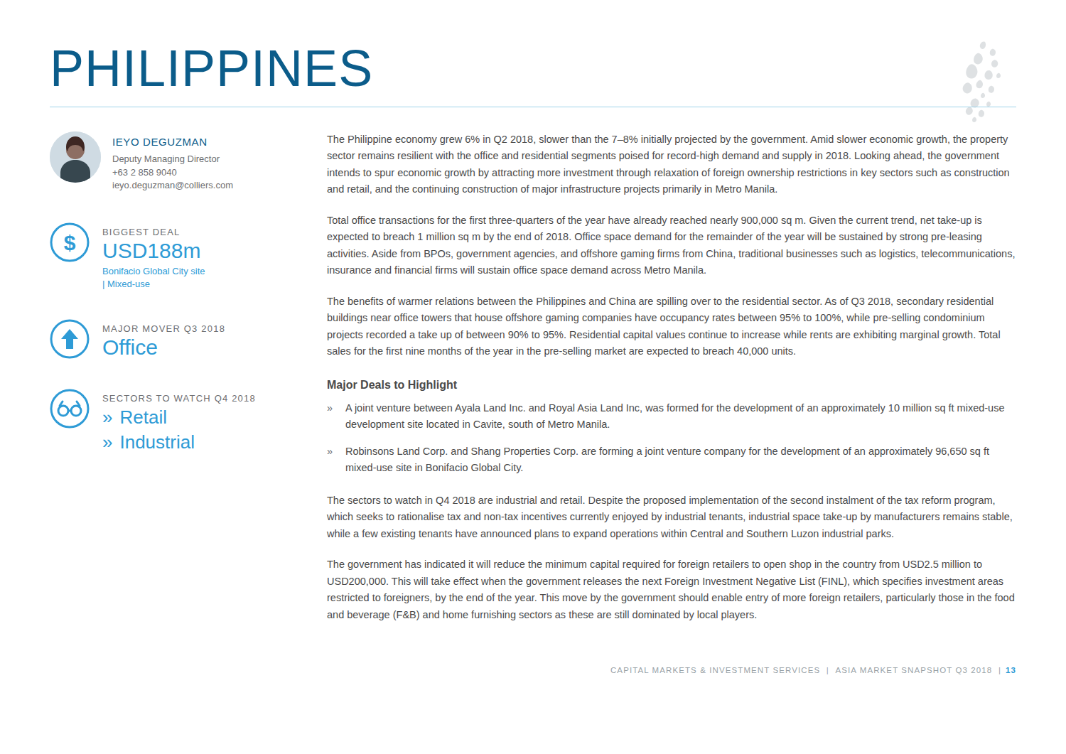PHILIPPINES
IEYO DEGUZMAN
Deputy Managing Director
+63 2 858 9040
ieyo.deguzman@colliers.com
$
BIGGEST DEAL
USD188m
Bonifacio Global City site
| Mixed-use
MAJOR MOVER Q3 2018
Office
SECTORS TO WATCH Q4 2018
Retail
Industrial
The Philippine economy grew 6% in Q2 2018, slower than the 7–8% initially projected by the government. Amid slower economic growth, the property sector remains resilient with the office and residential segments poised for record-high demand and supply in 2018. Looking ahead, the government intends to spur economic growth by attracting more investment through relaxation of foreign ownership restrictions in key sectors such as construction and retail, and the continuing construction of major infrastructure projects primarily in Metro Manila.
Total office transactions for the first three-quarters of the year have already reached nearly 900,000 sq m. Given the current trend, net take-up is expected to breach 1 million sq m by the end of 2018. Office space demand for the remainder of the year will be sustained by strong pre-leasing activities. Aside from BPOs, government agencies, and offshore gaming firms from China, traditional businesses such as logistics, telecommunications, insurance and financial firms will sustain office space demand across Metro Manila.
The benefits of warmer relations between the Philippines and China are spilling over to the residential sector. As of Q3 2018, secondary residential buildings near office towers that house offshore gaming companies have occupancy rates between 95% to 100%, while pre-selling condominium projects recorded a take up of between 90% to 95%. Residential capital values continue to increase while rents are exhibiting marginal growth. Total sales for the first nine months of the year in the pre-selling market are expected to breach 40,000 units.
Major Deals to Highlight
A joint venture between Ayala Land Inc. and Royal Asia Land Inc, was formed for the development of an approximately 10 million sq ft mixed-use development site located in Cavite, south of Metro Manila.
Robinsons Land Corp. and Shang Properties Corp. are forming a joint venture company for the development of an approximately 96,650 sq ft mixed-use site in Bonifacio Global City.
The sectors to watch in Q4 2018 are industrial and retail. Despite the proposed implementation of the second instalment of the tax reform program, which seeks to rationalise tax and non-tax incentives currently enjoyed by industrial tenants, industrial space take-up by manufacturers remains stable, while a few existing tenants have announced plans to expand operations within Central and Southern Luzon industrial parks.
The government has indicated it will reduce the minimum capital required for foreign retailers to open shop in the country from USD2.5 million to USD200,000. This will take effect when the government releases the next Foreign Investment Negative List (FINL), which specifies investment areas restricted to foreigners, by the end of the year. This move by the government should enable entry of more foreign retailers, particularly those in the food and beverage (F&B) and home furnishing sectors as these are still dominated by local players.
CAPITAL MARKETS & INVESTMENT SERVICES | ASIA MARKET SNAPSHOT Q3 2018 |13